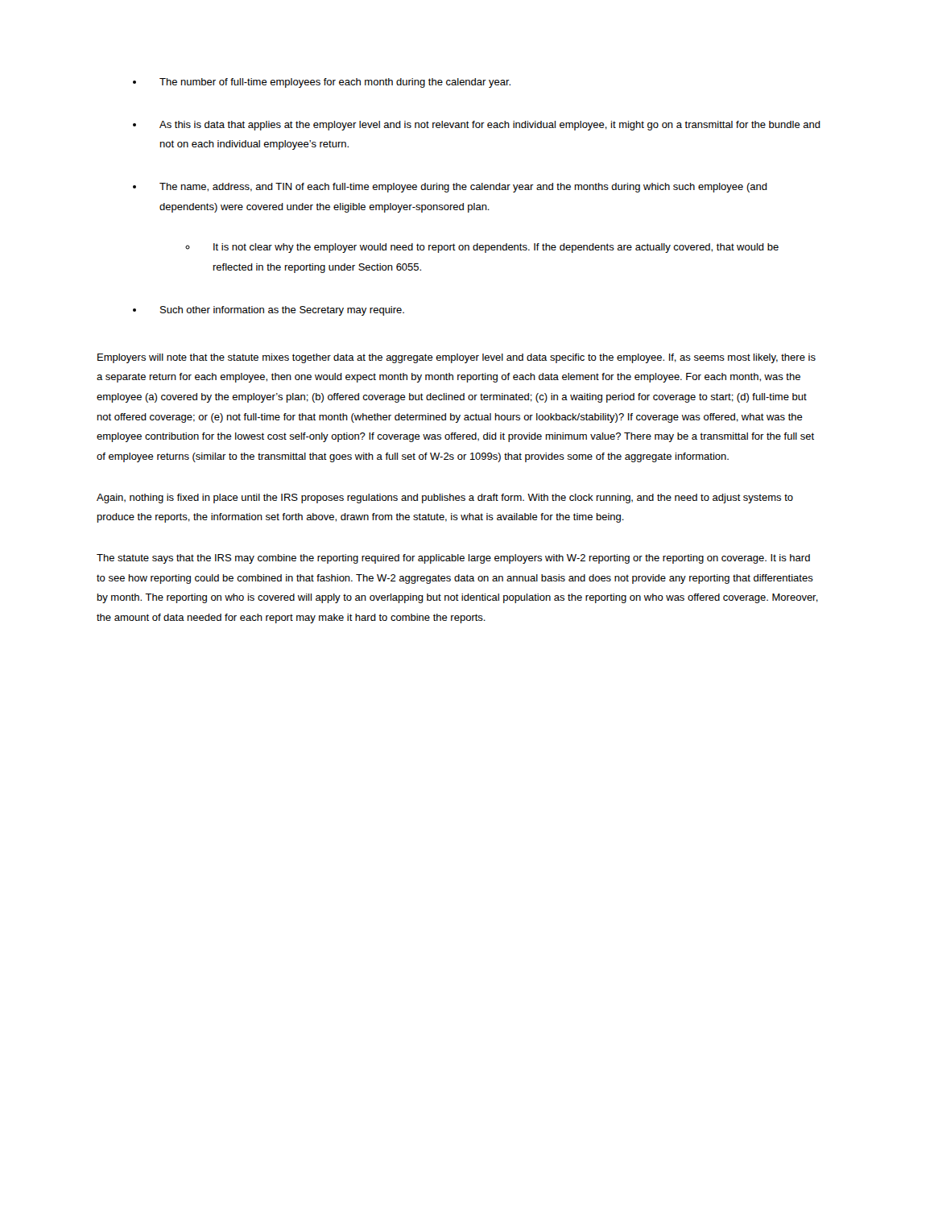The number of full-time employees for each month during the calendar year.
As this is data that applies at the employer level and is not relevant for each individual employee, it might go on a transmittal for the bundle and not on each individual employee’s return.
The name, address, and TIN of each full-time employee during the calendar year and the months during which such employee (and dependents) were covered under the eligible employer-sponsored plan.
It is not clear why the employer would need to report on dependents. If the dependents are actually covered, that would be reflected in the reporting under Section 6055.
Such other information as the Secretary may require.
Employers will note that the statute mixes together data at the aggregate employer level and data specific to the employee. If, as seems most likely, there is a separate return for each employee, then one would expect month by month reporting of each data element for the employee. For each month, was the employee (a) covered by the employer’s plan; (b) offered coverage but declined or terminated; (c) in a waiting period for coverage to start; (d) full-time but not offered coverage; or (e) not full-time for that month (whether determined by actual hours or lookback/stability)? If coverage was offered, what was the employee contribution for the lowest cost self-only option? If coverage was offered, did it provide minimum value? There may be a transmittal for the full set of employee returns (similar to the transmittal that goes with a full set of W-2s or 1099s) that provides some of the aggregate information.
Again, nothing is fixed in place until the IRS proposes regulations and publishes a draft form. With the clock running, and the need to adjust systems to produce the reports, the information set forth above, drawn from the statute, is what is available for the time being.
The statute says that the IRS may combine the reporting required for applicable large employers with W-2 reporting or the reporting on coverage. It is hard to see how reporting could be combined in that fashion. The W-2 aggregates data on an annual basis and does not provide any reporting that differentiates by month. The reporting on who is covered will apply to an overlapping but not identical population as the reporting on who was offered coverage. Moreover, the amount of data needed for each report may make it hard to combine the reports.